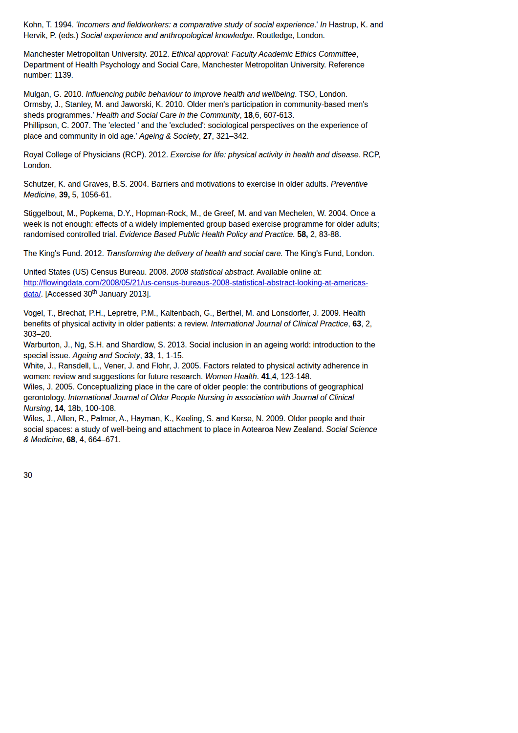Kohn, T. 1994. 'Incomers and fieldworkers: a comparative study of social experience.' In Hastrup, K. and Hervik, P. (eds.) Social experience and anthropological knowledge. Routledge, London.
Manchester Metropolitan University. 2012. Ethical approval: Faculty Academic Ethics Committee, Department of Health Psychology and Social Care, Manchester Metropolitan University. Reference number: 1139.
Mulgan, G. 2010. Influencing public behaviour to improve health and wellbeing. TSO, London.
Ormsby, J., Stanley, M. and Jaworski, K. 2010. Older men's participation in community-based men's sheds programmes.' Health and Social Care in the Community, 18,6, 607-613.
Phillipson, C. 2007. The 'elected ' and the 'excluded': sociological perspectives on the experience of place and community in old age.' Ageing & Society, 27, 321–342.
Royal College of Physicians (RCP). 2012. Exercise for life: physical activity in health and disease. RCP, London.
Schutzer, K. and Graves, B.S. 2004. Barriers and motivations to exercise in older adults. Preventive Medicine, 39, 5, 1056-61.
Stiggelbout, M., Popkema, D.Y., Hopman-Rock, M., de Greef, M. and van Mechelen, W. 2004. Once a week is not enough: effects of a widely implemented group based exercise programme for older adults; randomised controlled trial. Evidence Based Public Health Policy and Practice. 58, 2, 83-88.
The King's Fund. 2012. Transforming the delivery of health and social care. The King's Fund, London.
United States (US) Census Bureau. 2008. 2008 statistical abstract. Available online at: http://flowingdata.com/2008/05/21/us-census-bureaus-2008-statistical-abstract-looking-at-americas-data/. [Accessed 30th January 2013].
Vogel, T., Brechat, P.H., Lepretre, P.M., Kaltenbach, G., Berthel, M. and Lonsdorfer, J. 2009. Health benefits of physical activity in older patients: a review. International Journal of Clinical Practice, 63, 2, 303–20.
Warburton, J., Ng, S.H. and Shardlow, S. 2013. Social inclusion in an ageing world: introduction to the special issue. Ageing and Society, 33, 1, 1-15.
White, J., Ransdell, L., Vener, J. and Flohr, J. 2005. Factors related to physical activity adherence in women: review and suggestions for future research. Women Health. 41,4, 123-148.
Wiles, J. 2005. Conceptualizing place in the care of older people: the contributions of geographical gerontology. International Journal of Older People Nursing in association with Journal of Clinical Nursing, 14, 18b, 100-108.
Wiles, J., Allen, R., Palmer, A., Hayman, K., Keeling, S. and Kerse, N. 2009. Older people and their social spaces: a study of well-being and attachment to place in Aotearoa New Zealand. Social Science & Medicine, 68, 4, 664–671.
30